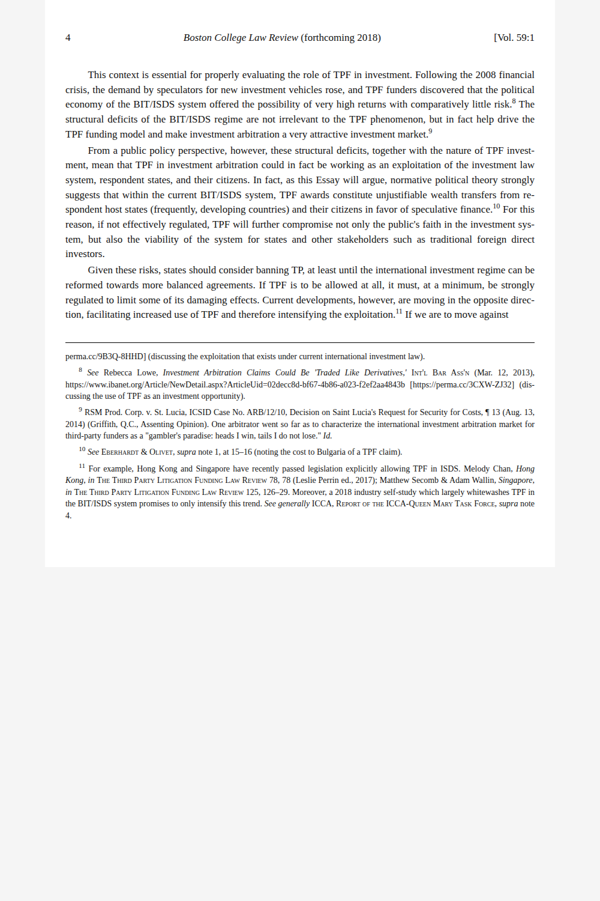4 Boston College Law Review (forthcoming 2018) [Vol. 59:1
This context is essential for properly evaluating the role of TPF in investment. Following the 2008 financial crisis, the demand by speculators for new investment vehicles rose, and TPF funders discovered that the political economy of the BIT/ISDS system offered the possibility of very high returns with comparatively little risk.8 The structural deficits of the BIT/ISDS regime are not irrelevant to the TPF phenomenon, but in fact help drive the TPF funding model and make investment arbitration a very attractive investment market.9
From a public policy perspective, however, these structural deficits, together with the nature of TPF investment, mean that TPF in investment arbitration could in fact be working as an exploitation of the investment law system, respondent states, and their citizens. In fact, as this Essay will argue, normative political theory strongly suggests that within the current BIT/ISDS system, TPF awards constitute unjustifiable wealth transfers from respondent host states (frequently, developing countries) and their citizens in favor of speculative finance.10 For this reason, if not effectively regulated, TPF will further compromise not only the public's faith in the investment system, but also the viability of the system for states and other stakeholders such as traditional foreign direct investors.
Given these risks, states should consider banning TP, at least until the international investment regime can be reformed towards more balanced agreements. If TPF is to be allowed at all, it must, at a minimum, be strongly regulated to limit some of its damaging effects. Current developments, however, are moving in the opposite direction, facilitating increased use of TPF and therefore intensifying the exploitation.11 If we are to move against
perma.cc/9B3Q-8HHD] (discussing the exploitation that exists under current international investment law).
8 See Rebecca Lowe, Investment Arbitration Claims Could Be 'Traded Like Derivatives,' Int'l Bar Ass'n (Mar. 12, 2013), https://www.ibanet.org/Article/NewDetail.aspx?ArticleUid=02decc8d-bf67-4b86-a023-f2ef2aa4843b [https://perma.cc/3CXW-ZJ32] (discussing the use of TPF as an investment opportunity).
9 RSM Prod. Corp. v. St. Lucia, ICSID Case No. ARB/12/10, Decision on Saint Lucia's Request for Security for Costs, ¶ 13 (Aug. 13, 2014) (Griffith, Q.C., Assenting Opinion). One arbitrator went so far as to characterize the international investment arbitration market for third-party funders as a "gambler's paradise: heads I win, tails I do not lose." Id.
10 See Eberhardt & Olivet, supra note 1, at 15–16 (noting the cost to Bulgaria of a TPF claim).
11 For example, Hong Kong and Singapore have recently passed legislation explicitly allowing TPF in ISDS. Melody Chan, Hong Kong, in The Third Party Litigation Funding Law Review 78, 78 (Leslie Perrin ed., 2017); Matthew Secomb & Adam Wallin, Singapore, in The Third Party Litigation Funding Law Review 125, 126–29. Moreover, a 2018 industry self-study which largely whitewashes TPF in the BIT/ISDS system promises to only intensify this trend. See generally ICCA, Report of the ICCA-Queen Mary Task Force, supra note 4.